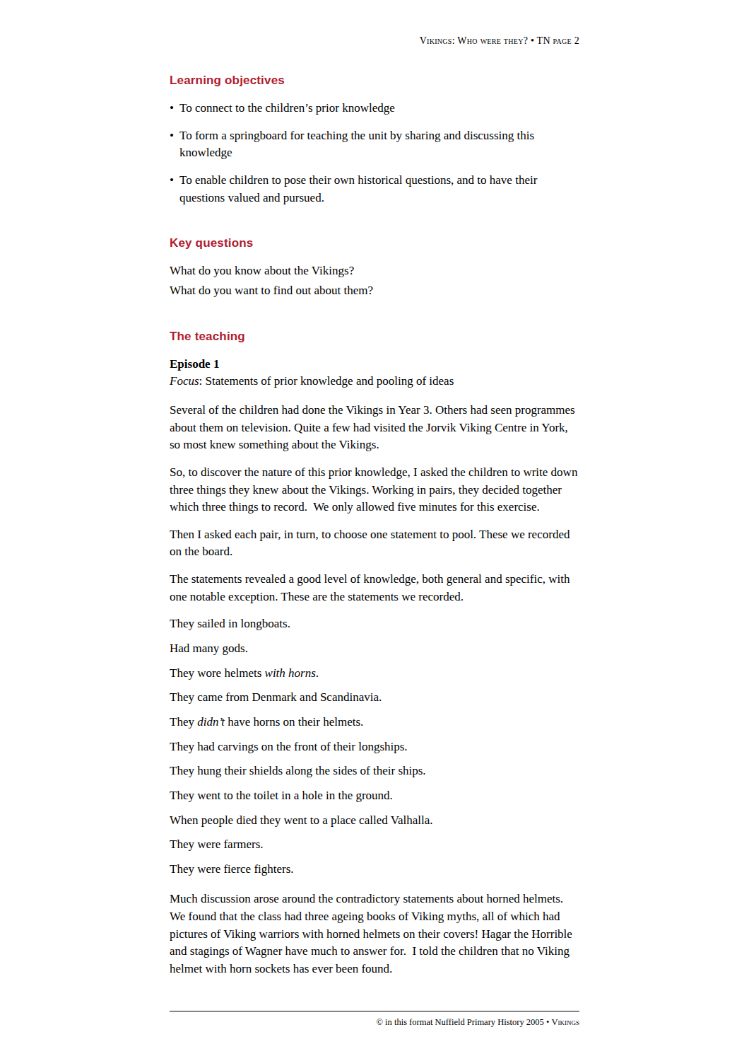Vikings: Who were they? • TN page 2
Learning objectives
To connect to the children’s prior knowledge
To form a springboard for teaching the unit by sharing and discussing this knowledge
To enable children to pose their own historical questions, and to have their questions valued and pursued.
Key questions
What do you know about the Vikings?
What do you want to find out about them?
The teaching
Episode 1
Focus: Statements of prior knowledge and pooling of ideas
Several of the children had done the Vikings in Year 3. Others had seen programmes about them on television. Quite a few had visited the Jorvik Viking Centre in York, so most knew something about the Vikings.
So, to discover the nature of this prior knowledge, I asked the children to write down three things they knew about the Vikings. Working in pairs, they decided together which three things to record. We only allowed five minutes for this exercise.
Then I asked each pair, in turn, to choose one statement to pool. These we recorded on the board.
The statements revealed a good level of knowledge, both general and specific, with one notable exception. These are the statements we recorded.
They sailed in longboats.
Had many gods.
They wore helmets with horns.
They came from Denmark and Scandinavia.
They didn’t have horns on their helmets.
They had carvings on the front of their longships.
They hung their shields along the sides of their ships.
They went to the toilet in a hole in the ground.
When people died they went to a place called Valhalla.
They were farmers.
They were fierce fighters.
Much discussion arose around the contradictory statements about horned helmets. We found that the class had three ageing books of Viking myths, all of which had pictures of Viking warriors with horned helmets on their covers! Hagar the Horrible and stagings of Wagner have much to answer for. I told the children that no Viking helmet with horn sockets has ever been found.
© in this format Nuffield Primary History 2005 • Vikings